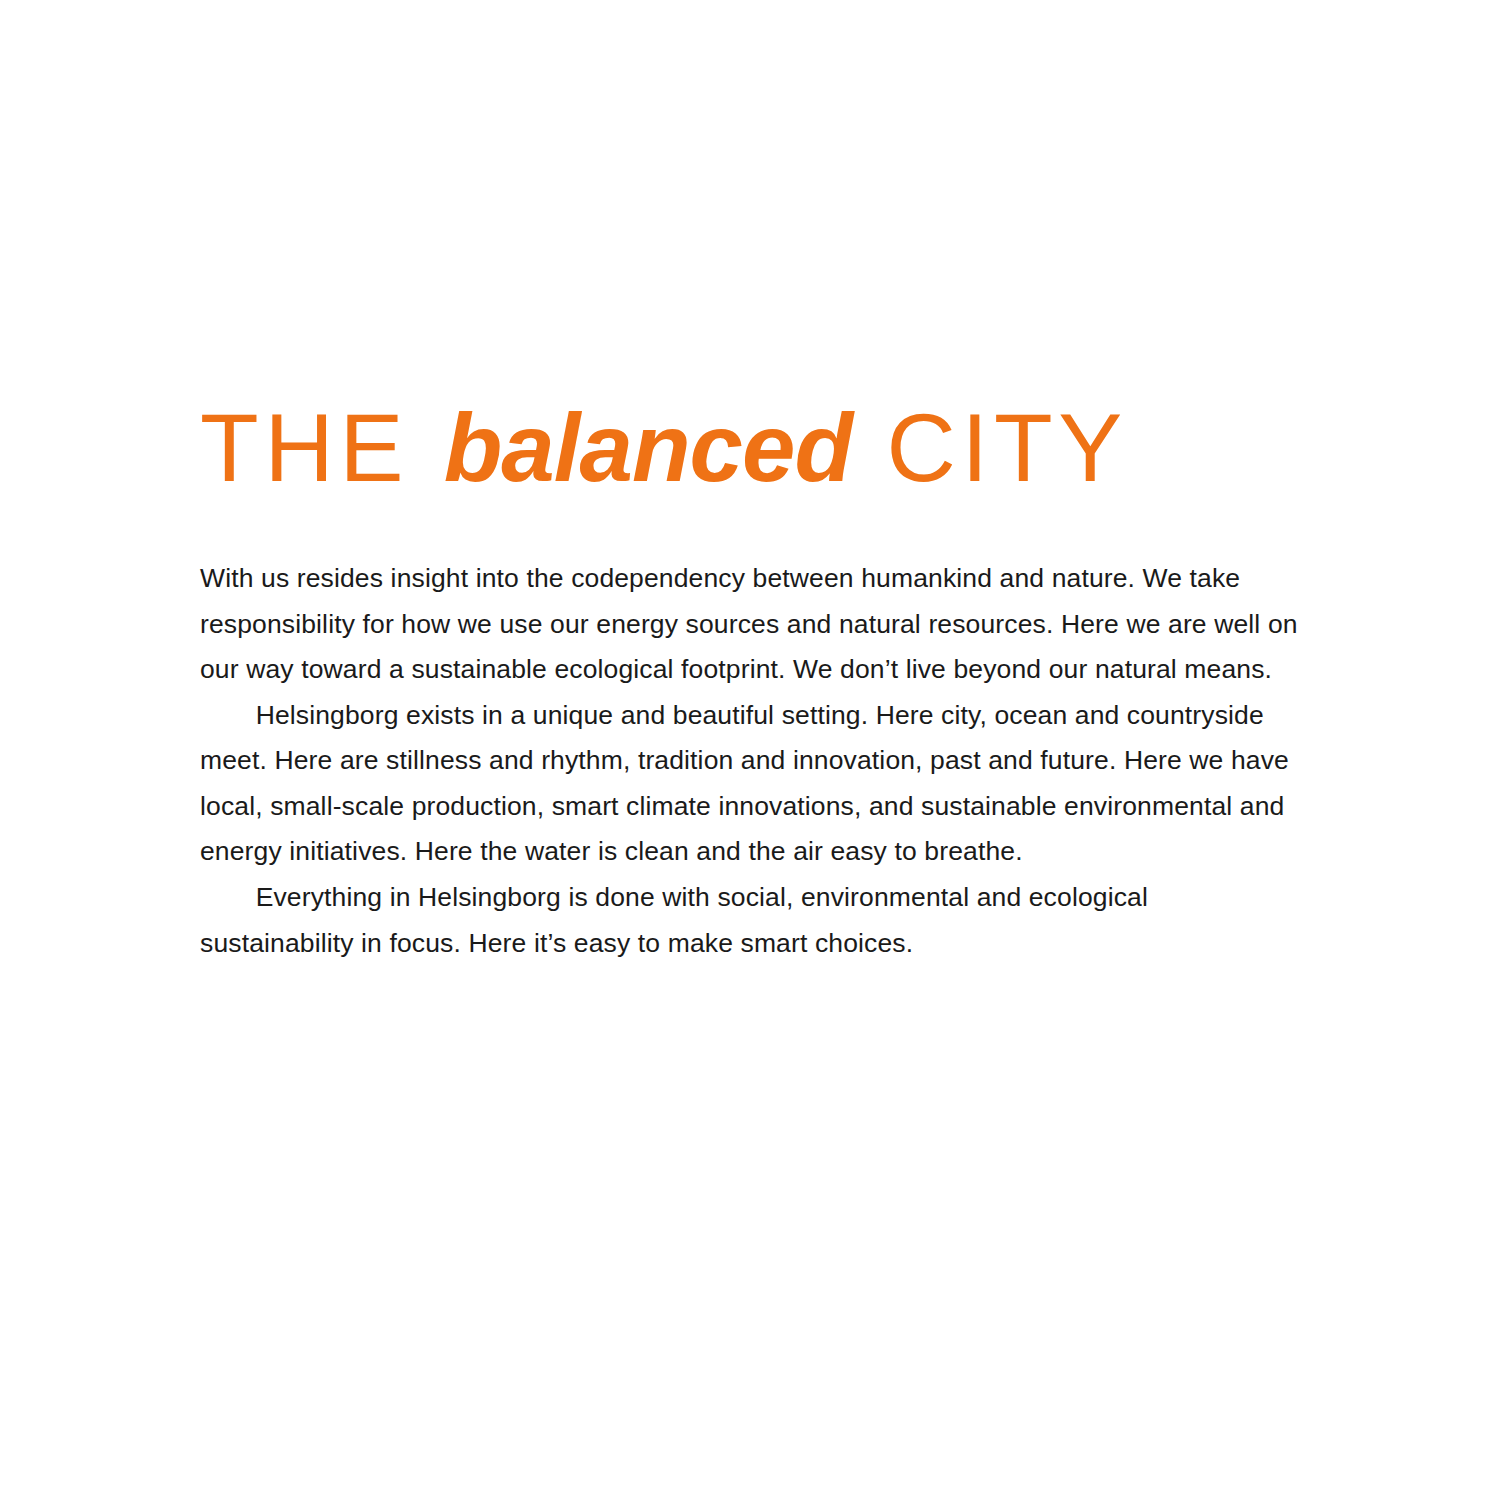THE balanced CITY
With us resides insight into the codependency between humankind and nature. We take responsibility for how we use our energy sources and natural resources. Here we are well on our way toward a sustainable ecological footprint. We don’t live beyond our natural means.
Helsingborg exists in a unique and beautiful setting. Here city, ocean and countryside meet. Here are stillness and rhythm, tradition and innovation, past and future. Here we have local, small-scale production, smart climate innovations, and sustainable environmental and energy initiatives. Here the water is clean and the air easy to breathe.
Everything in Helsingborg is done with social, environmental and ecological sustainability in focus. Here it’s easy to make smart choices.